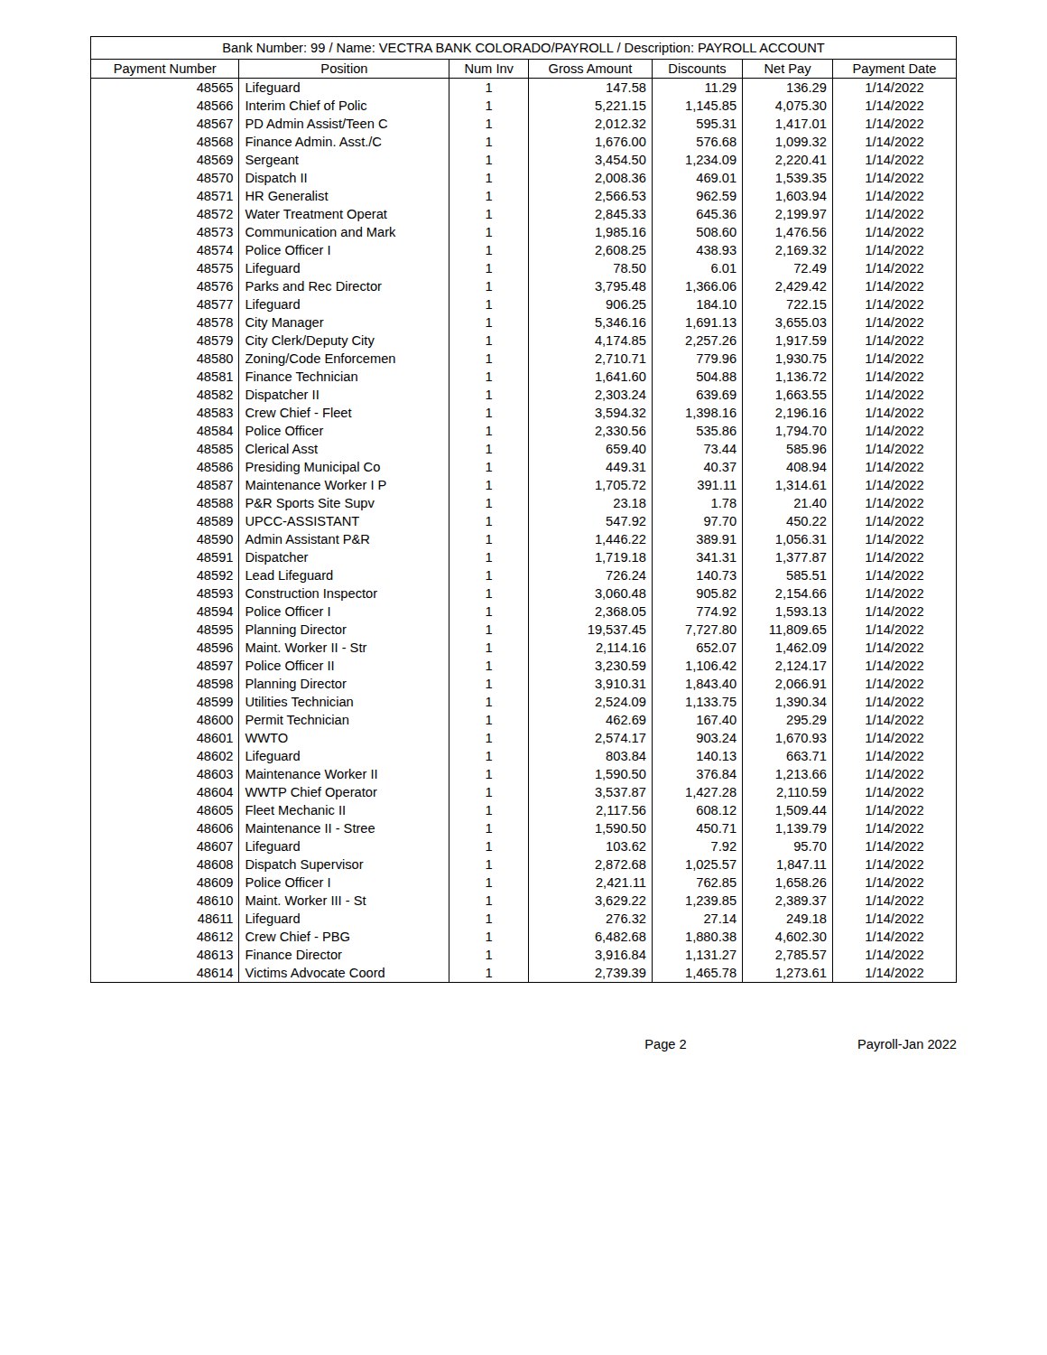Bank Number: 99 / Name: VECTRA BANK COLORADO/PAYROLL / Description: PAYROLL ACCOUNT
| Payment Number | Position | Num Inv | Gross Amount | Discounts | Net Pay | Payment Date |
| --- | --- | --- | --- | --- | --- | --- |
| 48565 | Lifeguard | 1 | 147.58 | 11.29 | 136.29 | 1/14/2022 |
| 48566 | Interim Chief of Polic | 1 | 5,221.15 | 1,145.85 | 4,075.30 | 1/14/2022 |
| 48567 | PD Admin Assist/Teen C | 1 | 2,012.32 | 595.31 | 1,417.01 | 1/14/2022 |
| 48568 | Finance Admin. Asst./C | 1 | 1,676.00 | 576.68 | 1,099.32 | 1/14/2022 |
| 48569 | Sergeant | 1 | 3,454.50 | 1,234.09 | 2,220.41 | 1/14/2022 |
| 48570 | Dispatch II | 1 | 2,008.36 | 469.01 | 1,539.35 | 1/14/2022 |
| 48571 | HR Generalist | 1 | 2,566.53 | 962.59 | 1,603.94 | 1/14/2022 |
| 48572 | Water Treatment Operat | 1 | 2,845.33 | 645.36 | 2,199.97 | 1/14/2022 |
| 48573 | Communication and Mark | 1 | 1,985.16 | 508.60 | 1,476.56 | 1/14/2022 |
| 48574 | Police Officer I | 1 | 2,608.25 | 438.93 | 2,169.32 | 1/14/2022 |
| 48575 | Lifeguard | 1 | 78.50 | 6.01 | 72.49 | 1/14/2022 |
| 48576 | Parks and Rec Director | 1 | 3,795.48 | 1,366.06 | 2,429.42 | 1/14/2022 |
| 48577 | Lifeguard | 1 | 906.25 | 184.10 | 722.15 | 1/14/2022 |
| 48578 | City Manager | 1 | 5,346.16 | 1,691.13 | 3,655.03 | 1/14/2022 |
| 48579 | City Clerk/Deputy City | 1 | 4,174.85 | 2,257.26 | 1,917.59 | 1/14/2022 |
| 48580 | Zoning/Code Enforcemen | 1 | 2,710.71 | 779.96 | 1,930.75 | 1/14/2022 |
| 48581 | Finance Technician | 1 | 1,641.60 | 504.88 | 1,136.72 | 1/14/2022 |
| 48582 | Dispatcher II | 1 | 2,303.24 | 639.69 | 1,663.55 | 1/14/2022 |
| 48583 | Crew Chief - Fleet | 1 | 3,594.32 | 1,398.16 | 2,196.16 | 1/14/2022 |
| 48584 | Police Officer | 1 | 2,330.56 | 535.86 | 1,794.70 | 1/14/2022 |
| 48585 | Clerical Asst | 1 | 659.40 | 73.44 | 585.96 | 1/14/2022 |
| 48586 | Presiding Municipal Co | 1 | 449.31 | 40.37 | 408.94 | 1/14/2022 |
| 48587 | Maintenance Worker I P | 1 | 1,705.72 | 391.11 | 1,314.61 | 1/14/2022 |
| 48588 | P&R Sports Site Supv | 1 | 23.18 | 1.78 | 21.40 | 1/14/2022 |
| 48589 | UPCC-ASSISTANT | 1 | 547.92 | 97.70 | 450.22 | 1/14/2022 |
| 48590 | Admin Assistant P&R | 1 | 1,446.22 | 389.91 | 1,056.31 | 1/14/2022 |
| 48591 | Dispatcher | 1 | 1,719.18 | 341.31 | 1,377.87 | 1/14/2022 |
| 48592 | Lead Lifeguard | 1 | 726.24 | 140.73 | 585.51 | 1/14/2022 |
| 48593 | Construction Inspector | 1 | 3,060.48 | 905.82 | 2,154.66 | 1/14/2022 |
| 48594 | Police Officer I | 1 | 2,368.05 | 774.92 | 1,593.13 | 1/14/2022 |
| 48595 | Planning Director | 1 | 19,537.45 | 7,727.80 | 11,809.65 | 1/14/2022 |
| 48596 | Maint. Worker II - Str | 1 | 2,114.16 | 652.07 | 1,462.09 | 1/14/2022 |
| 48597 | Police Officer II | 1 | 3,230.59 | 1,106.42 | 2,124.17 | 1/14/2022 |
| 48598 | Planning Director | 1 | 3,910.31 | 1,843.40 | 2,066.91 | 1/14/2022 |
| 48599 | Utilities Technician | 1 | 2,524.09 | 1,133.75 | 1,390.34 | 1/14/2022 |
| 48600 | Permit Technician | 1 | 462.69 | 167.40 | 295.29 | 1/14/2022 |
| 48601 | WWTO | 1 | 2,574.17 | 903.24 | 1,670.93 | 1/14/2022 |
| 48602 | Lifeguard | 1 | 803.84 | 140.13 | 663.71 | 1/14/2022 |
| 48603 | Maintenance Worker II | 1 | 1,590.50 | 376.84 | 1,213.66 | 1/14/2022 |
| 48604 | WWTP Chief Operator | 1 | 3,537.87 | 1,427.28 | 2,110.59 | 1/14/2022 |
| 48605 | Fleet Mechanic II | 1 | 2,117.56 | 608.12 | 1,509.44 | 1/14/2022 |
| 48606 | Maintenance II - Stree | 1 | 1,590.50 | 450.71 | 1,139.79 | 1/14/2022 |
| 48607 | Lifeguard | 1 | 103.62 | 7.92 | 95.70 | 1/14/2022 |
| 48608 | Dispatch Supervisor | 1 | 2,872.68 | 1,025.57 | 1,847.11 | 1/14/2022 |
| 48609 | Police Officer I | 1 | 2,421.11 | 762.85 | 1,658.26 | 1/14/2022 |
| 48610 | Maint. Worker III - St | 1 | 3,629.22 | 1,239.85 | 2,389.37 | 1/14/2022 |
| 48611 | Lifeguard | 1 | 276.32 | 27.14 | 249.18 | 1/14/2022 |
| 48612 | Crew Chief - PBG | 1 | 6,482.68 | 1,880.38 | 4,602.30 | 1/14/2022 |
| 48613 | Finance Director | 1 | 3,916.84 | 1,131.27 | 2,785.57 | 1/14/2022 |
| 48614 | Victims Advocate Coord | 1 | 2,739.39 | 1,465.78 | 1,273.61 | 1/14/2022 |
Page 2
Payroll-Jan 2022